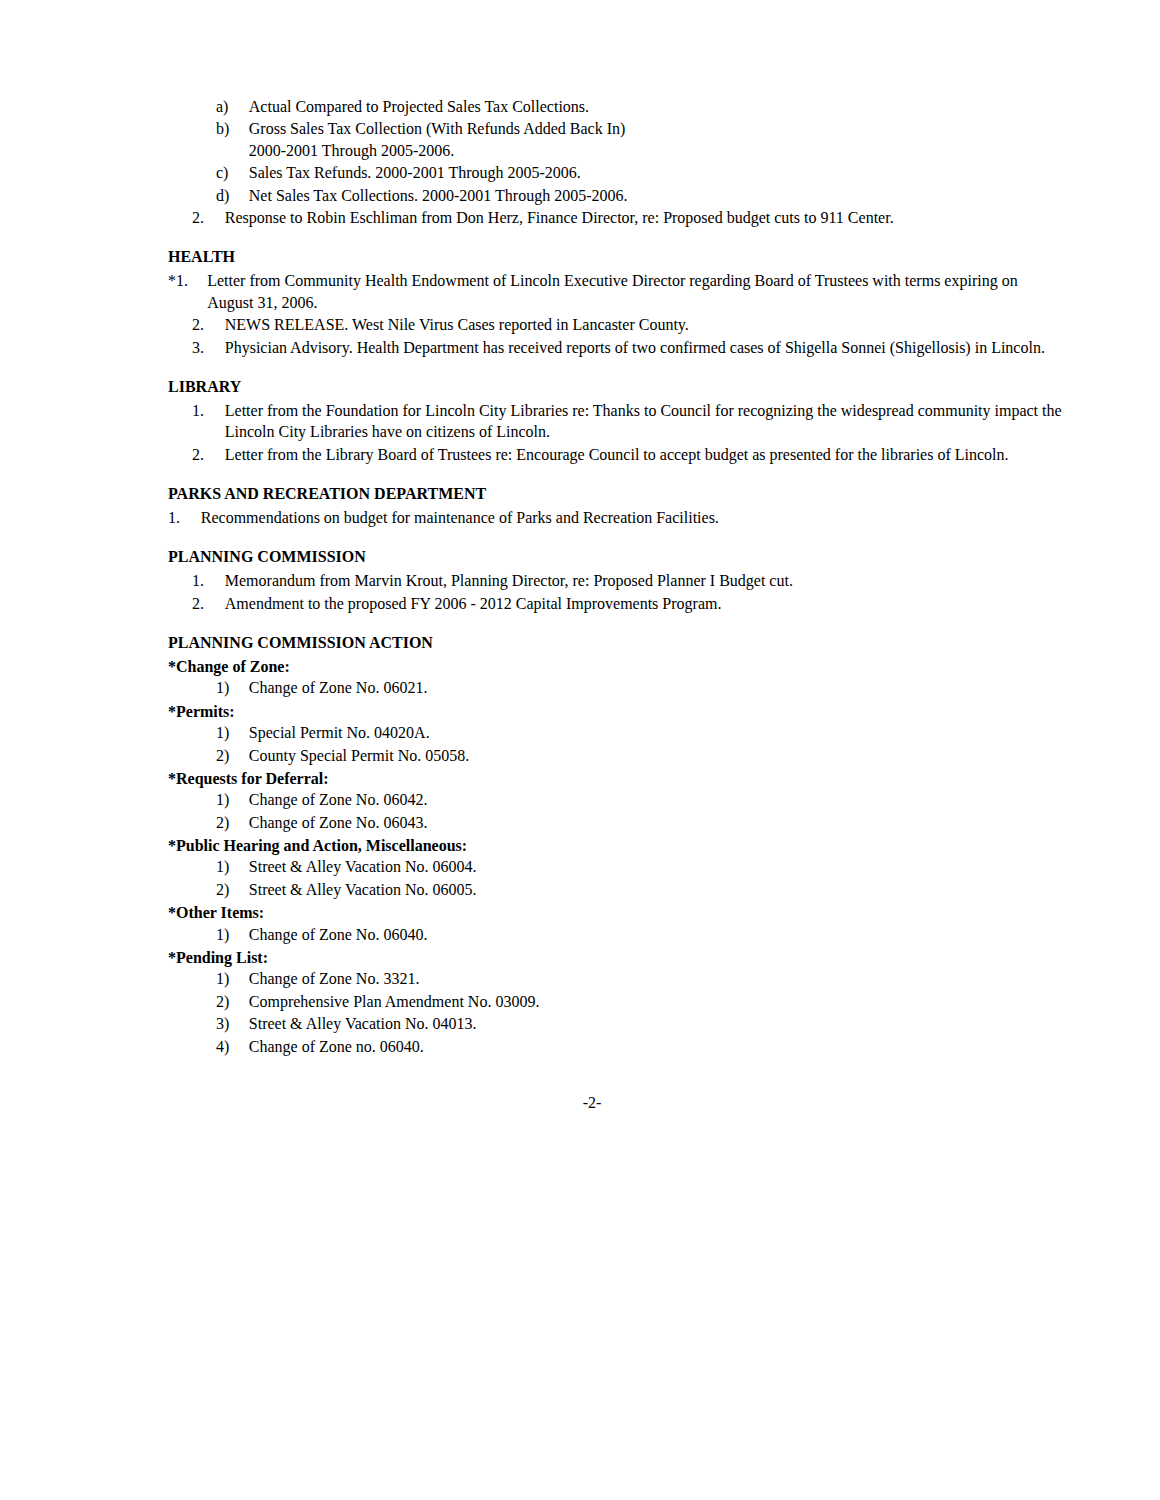a) Actual Compared to Projected Sales Tax Collections.
b) Gross Sales Tax Collection (With Refunds Added Back In)
2000-2001 Through 2005-2006.
c) Sales Tax Refunds. 2000-2001 Through 2005-2006.
d) Net Sales Tax Collections. 2000-2001 Through 2005-2006.
2. Response to Robin Eschliman from Don Herz, Finance Director, re: Proposed budget cuts to 911 Center.
HEALTH
*1. Letter from Community Health Endowment of Lincoln Executive Director regarding Board of Trustees with terms expiring on August 31, 2006.
2. NEWS RELEASE. West Nile Virus Cases reported in Lancaster County.
3. Physician Advisory. Health Department has received reports of two confirmed cases of Shigella Sonnei (Shigellosis) in Lincoln.
LIBRARY
1. Letter from the Foundation for Lincoln City Libraries re: Thanks to Council for recognizing the widespread community impact the Lincoln City Libraries have on citizens of Lincoln.
2. Letter from the Library Board of Trustees re: Encourage Council to accept budget as presented for the libraries of Lincoln.
PARKS AND RECREATION DEPARTMENT
1. Recommendations on budget for maintenance of Parks and Recreation Facilities.
PLANNING COMMISSION
1. Memorandum from Marvin Krout, Planning Director, re: Proposed Planner I Budget cut.
2. Amendment to the proposed FY 2006 - 2012 Capital Improvements Program.
PLANNING COMMISSION ACTION
*Change of Zone:
1) Change of Zone No. 06021.
*Permits:
1) Special Permit No. 04020A.
2) County Special Permit No. 05058.
*Requests for Deferral:
1) Change of Zone No. 06042.
2) Change of Zone No. 06043.
*Public Hearing and Action, Miscellaneous:
1) Street & Alley Vacation No. 06004.
2) Street & Alley Vacation No. 06005.
*Other Items:
1) Change of Zone No. 06040.
*Pending List:
1) Change of Zone No. 3321.
2) Comprehensive Plan Amendment No. 03009.
3) Street & Alley Vacation No. 04013.
4) Change of Zone no. 06040.
-2-